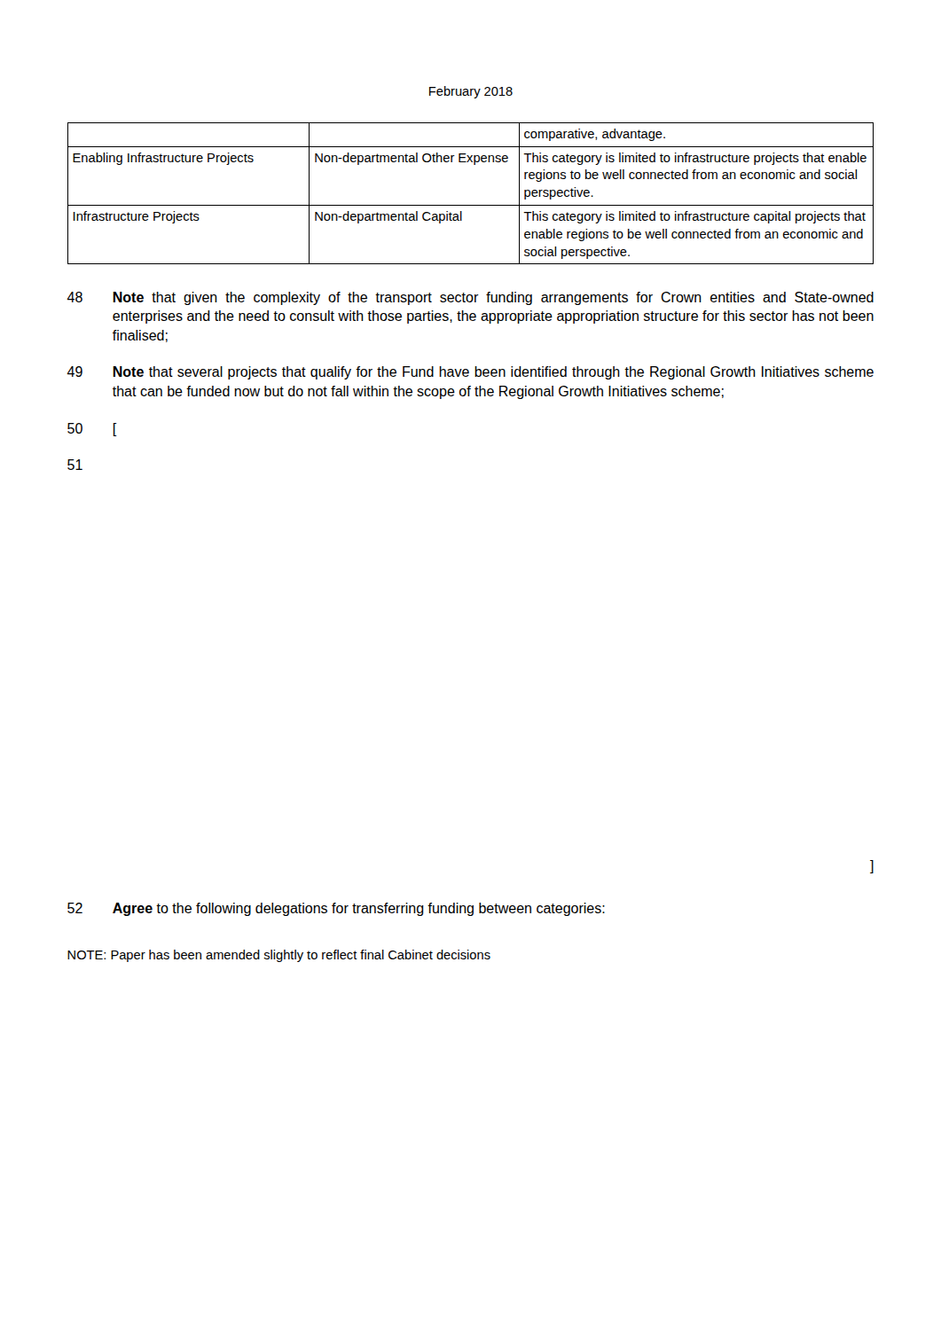February 2018
| | | comparative, advantage. |
| Enabling Infrastructure Projects | Non-departmental Other Expense | This category is limited to infrastructure projects that enable regions to be well connected from an economic and social perspective. |
| Infrastructure Projects | Non-departmental Capital | This category is limited to infrastructure capital projects that enable regions to be well connected from an economic and social perspective. |
48 Note that given the complexity of the transport sector funding arrangements for Crown entities and State-owned enterprises and the need to consult with those parties, the appropriate appropriation structure for this sector has not been finalised;
49 Note that several projects that qualify for the Fund have been identified through the Regional Growth Initiatives scheme that can be funded now but do not fall within the scope of the Regional Growth Initiatives scheme;
50 [
51
]
52 Agree to the following delegations for transferring funding between categories:
NOTE: Paper has been amended slightly to reflect final Cabinet decisions